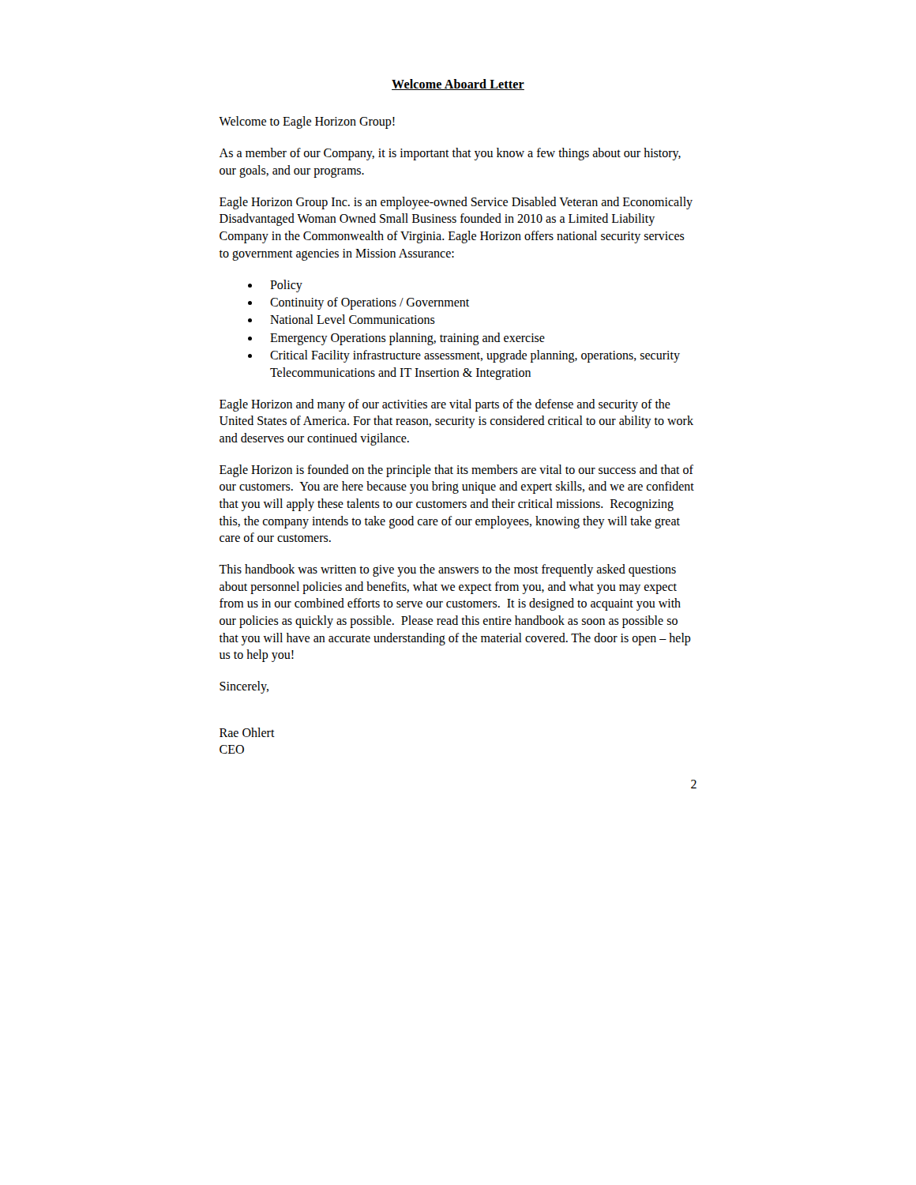Welcome Aboard Letter
Welcome to Eagle Horizon Group!
As a member of our Company, it is important that you know a few things about our history, our goals, and our programs.
Eagle Horizon Group Inc. is an employee-owned Service Disabled Veteran and Economically Disadvantaged Woman Owned Small Business founded in 2010 as a Limited Liability Company in the Commonwealth of Virginia. Eagle Horizon offers national security services to government agencies in Mission Assurance:
Policy
Continuity of Operations / Government
National Level Communications
Emergency Operations planning, training and exercise
Critical Facility infrastructure assessment, upgrade planning, operations, security Telecommunications and IT Insertion & Integration
Eagle Horizon and many of our activities are vital parts of the defense and security of the United States of America. For that reason, security is considered critical to our ability to work and deserves our continued vigilance.
Eagle Horizon is founded on the principle that its members are vital to our success and that of our customers. You are here because you bring unique and expert skills, and we are confident that you will apply these talents to our customers and their critical missions. Recognizing this, the company intends to take good care of our employees, knowing they will take great care of our customers.
This handbook was written to give you the answers to the most frequently asked questions about personnel policies and benefits, what we expect from you, and what you may expect from us in our combined efforts to serve our customers. It is designed to acquaint you with our policies as quickly as possible. Please read this entire handbook as soon as possible so that you will have an accurate understanding of the material covered. The door is open – help us to help you!
Sincerely,
Rae Ohlert
CEO
2